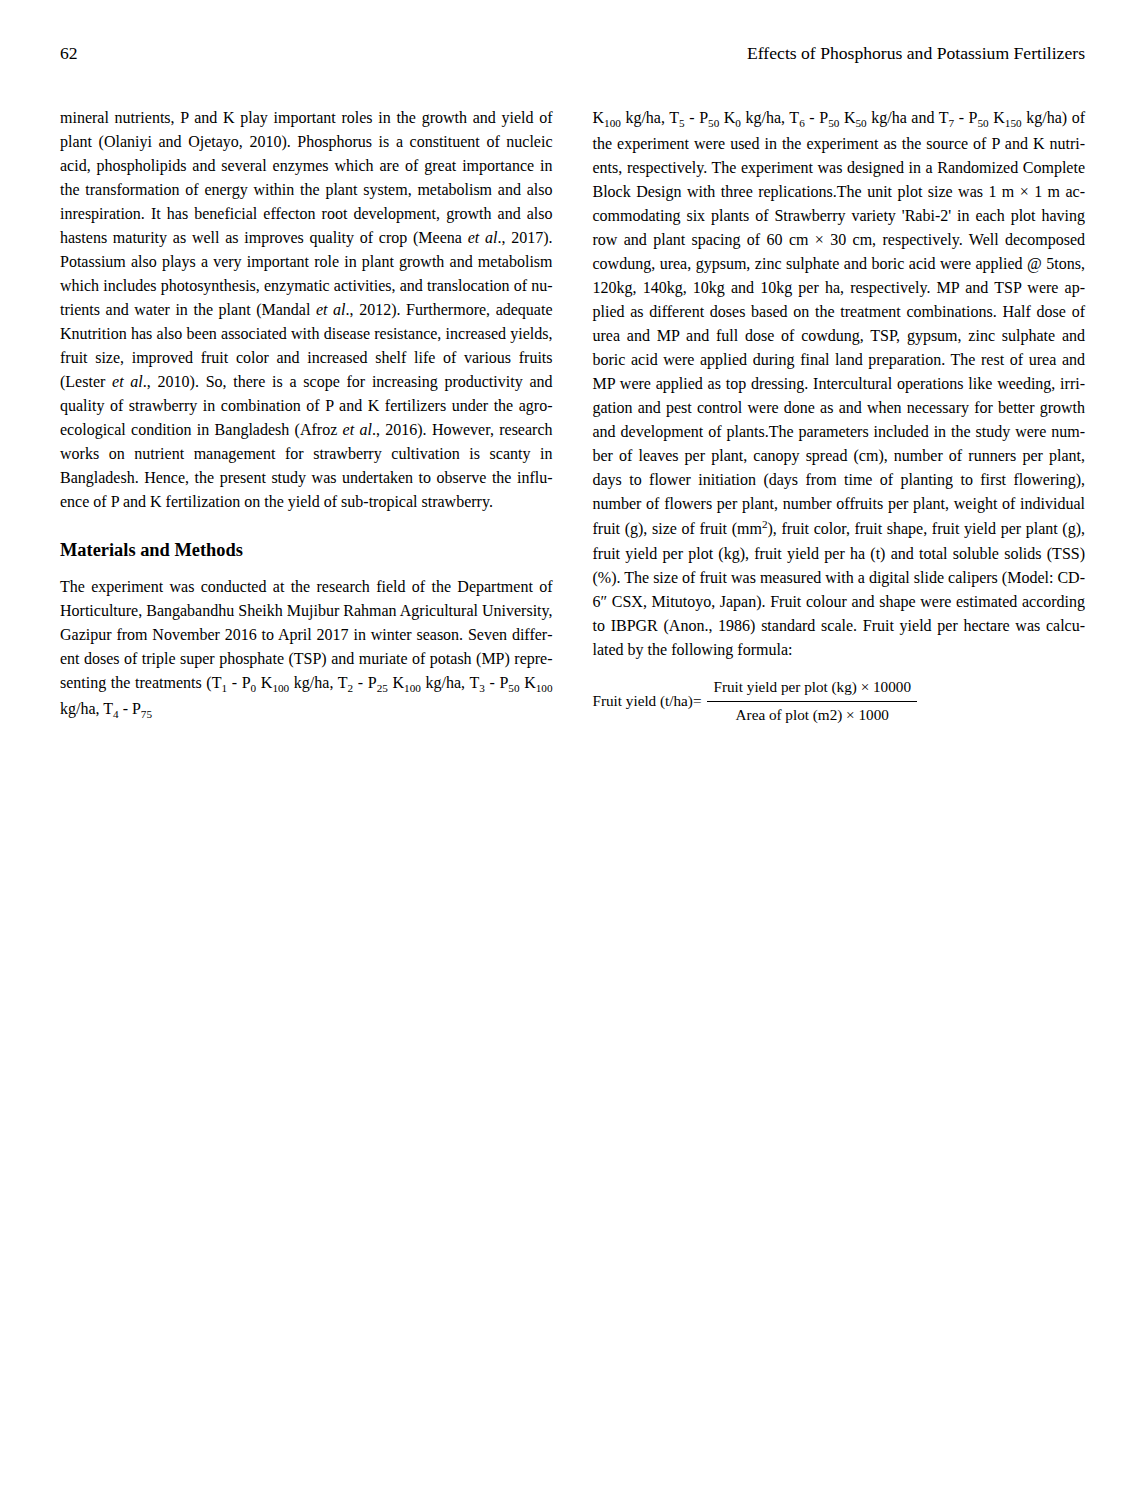62 Effects of Phosphorus and Potassium Fertilizers
mineral nutrients, P and K play important roles in the growth and yield of plant (Olaniyi and Ojetayo, 2010). Phosphorus is a constituent of nucleic acid, phospholipids and several enzymes which are of great importance in the transformation of energy within the plant system, metabolism and also inrespiration. It has beneficial effecton root development, growth and also hastens maturity as well as improves quality of crop (Meena et al., 2017). Potassium also plays a very important role in plant growth and metabolism which includes photosynthesis, enzymatic activities, and translocation of nutrients and water in the plant (Mandal et al., 2012). Furthermore, adequate Knutrition has also been associated with disease resistance, increased yields, fruit size, improved fruit color and increased shelf life of various fruits (Lester et al., 2010). So, there is a scope for increasing productivity and quality of strawberry in combination of P and K fertilizers under the agro-ecological condition in Bangladesh (Afroz et al., 2016). However, research works on nutrient management for strawberry cultivation is scanty in Bangladesh. Hence, the present study was undertaken to observe the influence of P and K fertilization on the yield of sub-tropical strawberry.
Materials and Methods
The experiment was conducted at the research field of the Department of Horticulture, Bangabandhu Sheikh Mujibur Rahman Agricultural University, Gazipur from November 2016 to April 2017 in winter season. Seven different doses of triple super phosphate (TSP) and muriate of potash (MP) representing the treatments (T1 - P0 K100 kg/ha, T2 - P25 K100 kg/ha, T3 - P50 K100 kg/ha, T4 - P75
K100 kg/ha, T5 - P50 K0 kg/ha, T6 - P50 K50 kg/ha and T7 - P50 K150 kg/ha) of the experiment were used in the experiment as the source of P and K nutrients, respectively. The experiment was designed in a Randomized Complete Block Design with three replications.The unit plot size was 1 m × 1 m accommodating six plants of Strawberry variety 'Rabi-2' in each plot having row and plant spacing of 60 cm × 30 cm, respectively. Well decomposed cowdung, urea, gypsum, zinc sulphate and boric acid were applied @ 5tons, 120kg, 140kg, 10kg and 10kg per ha, respectively. MP and TSP were applied as different doses based on the treatment combinations. Half dose of urea and MP and full dose of cowdung, TSP, gypsum, zinc sulphate and boric acid were applied during final land preparation. The rest of urea and MP were applied as top dressing. Intercultural operations like weeding, irrigation and pest control were done as and when necessary for better growth and development of plants.The parameters included in the study were number of leaves per plant, canopy spread (cm), number of runners per plant, days to flower initiation (days from time of planting to first flowering), number of flowers per plant, number offruits per plant, weight of individual fruit (g), size of fruit (mm2), fruit color, fruit shape, fruit yield per plant (g), fruit yield per plot (kg), fruit yield per ha (t) and total soluble solids (TSS) (%). The size of fruit was measured with a digital slide calipers (Model: CD-6″ CSX, Mitutoyo, Japan). Fruit colour and shape were estimated according to IBPGR (Anon., 1986) standard scale. Fruit yield per hectare was calculated by the following formula:
Fruit yield (t/ha)= Fruit yield per plot (kg) × 10000 Area of plot (m2) × 1000